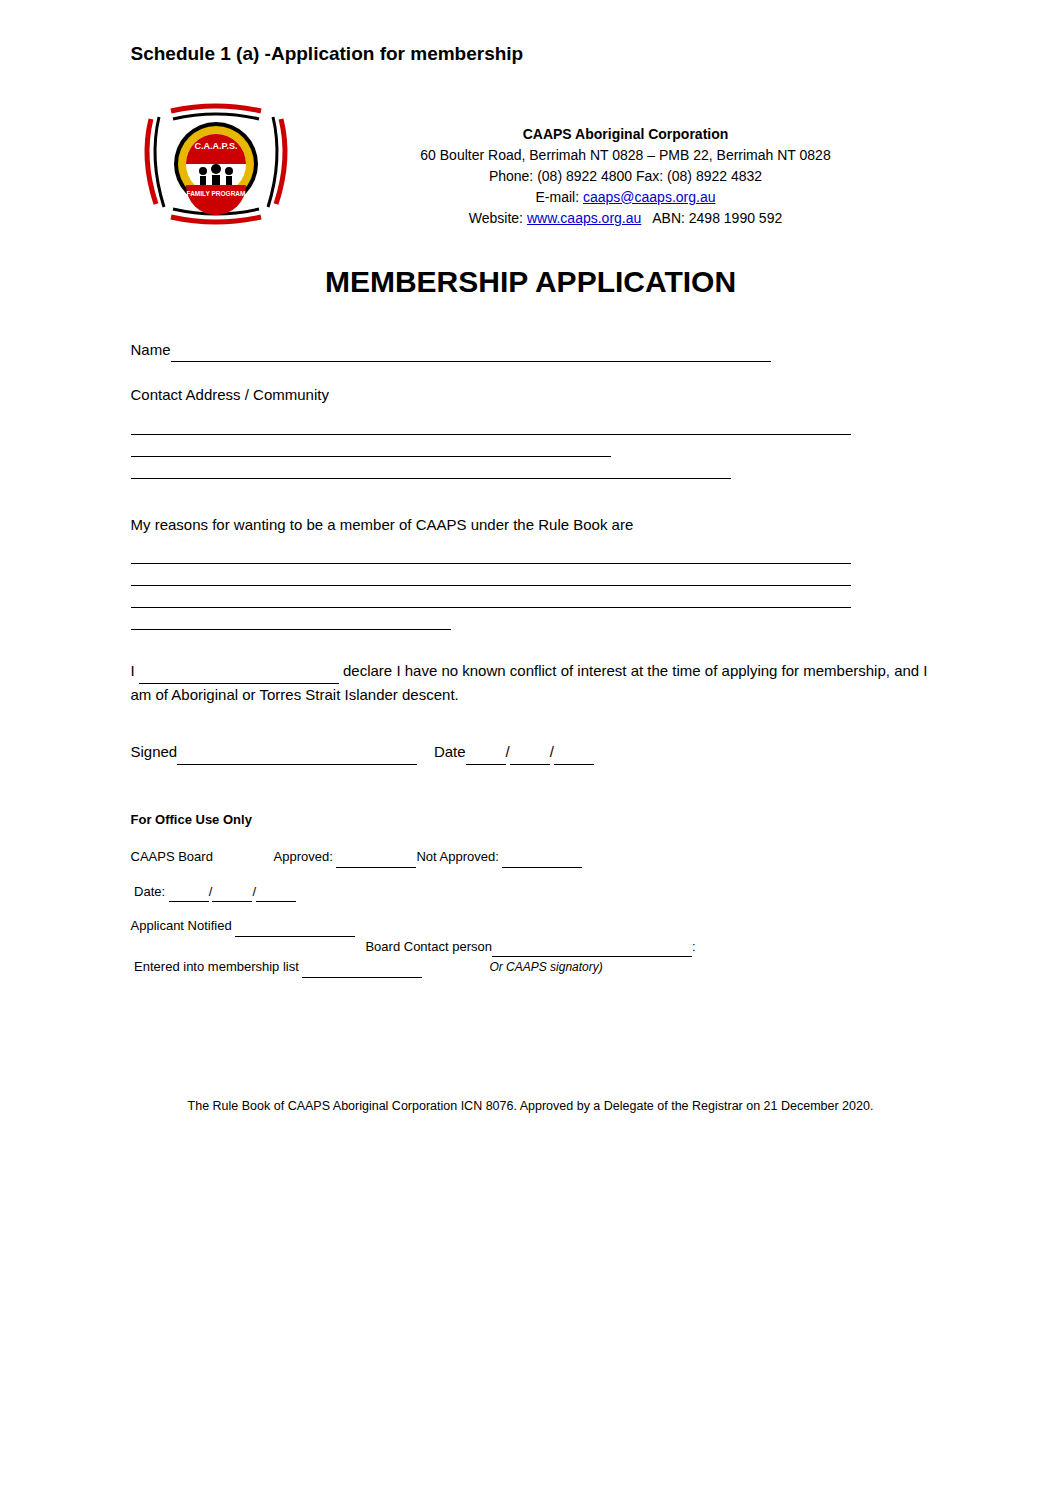Schedule 1 (a) -Application for membership
C.A.A.P.S. FAMILY PROGRAM
CAAPS Aboriginal Corporation
60 Boulter Road, Berrimah NT 0828 – PMB 22, Berrimah NT 0828
Phone: (08) 8922 4800 Fax: (08) 8922 4832
E-mail: caaps@caaps.org.au
Website: www.caaps.org.au ABN: 2498 1990 592
MEMBERSHIP APPLICATION
Name
Contact Address / Community
My reasons for wanting to be a member of CAAPS under the Rule Book are
I declare I have no known conflict of interest at the time of applying for membership, and I am of Aboriginal or Torres Strait Islander descent.
Signed Date / /
For Office Use Only
CAAPS Board Approved: Not Approved:
Date: / /
Applicant Notified
Board Contact person :
Entered into membership list Or CAAPS signatory)
The Rule Book of CAAPS Aboriginal Corporation ICN 8076. Approved by a Delegate of the Registrar on 21 December 2020.